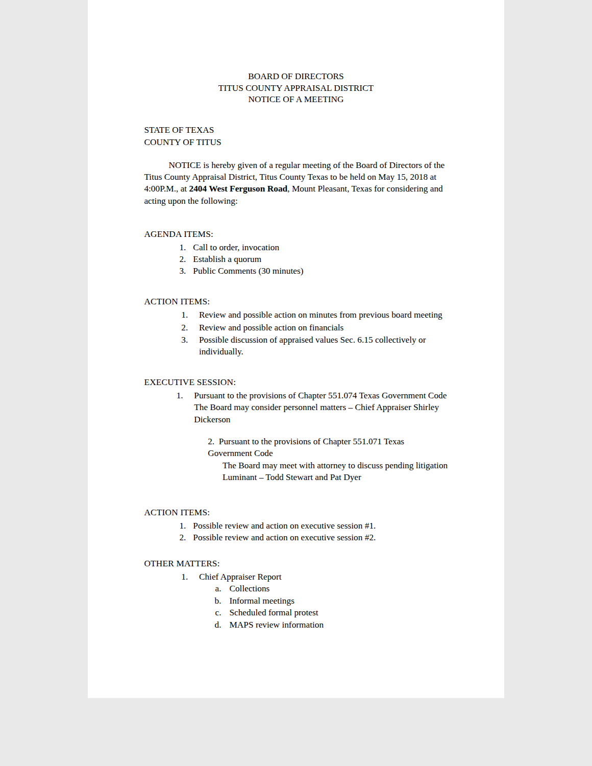BOARD OF DIRECTORS
TITUS COUNTY APPRAISAL DISTRICT
NOTICE OF A MEETING
STATE OF TEXAS
COUNTY OF TITUS
NOTICE is hereby given of a regular meeting of the Board of Directors of the Titus County Appraisal District, Titus County Texas to be held on May 15, 2018 at 4:00P.M., at 2404 West Ferguson Road, Mount Pleasant, Texas for considering and acting upon the following:
AGENDA ITEMS:
Call to order, invocation
Establish a quorum
Public Comments (30 minutes)
ACTION ITEMS:
Review and possible action on minutes from previous board meeting
Review and possible action on financials
Possible discussion of appraised values Sec. 6.15 collectively or individually.
EXECUTIVE SESSION:
Pursuant to the provisions of Chapter 551.074 Texas Government Code
The Board may consider personnel matters – Chief Appraiser Shirley Dickerson
2. Pursuant to the provisions of Chapter 551.071 Texas Government Code
The Board may meet with attorney to discuss pending litigation
Luminant – Todd Stewart and Pat Dyer
ACTION ITEMS:
Possible review and action on executive session #1.
Possible review and action on executive session #2.
OTHER MATTERS:
Chief Appraiser Report
Collections
Informal meetings
Scheduled formal protest
MAPS review information